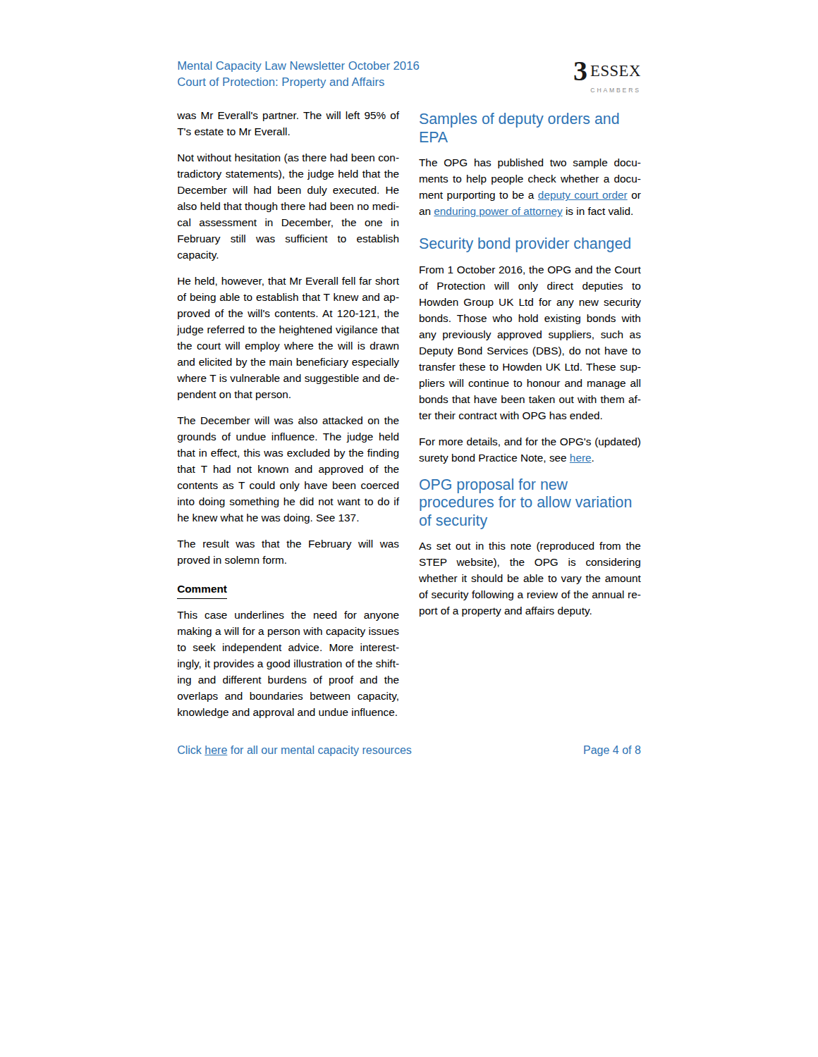Mental Capacity Law Newsletter October 2016
Court of Protection: Property and Affairs
3 ESSEX
CHAMBERS
was Mr Everall's partner. The will left 95% of T's estate to Mr Everall.
Not without hesitation (as there had been contradictory statements), the judge held that the December will had been duly executed. He also held that though there had been no medical assessment in December, the one in February still was sufficient to establish capacity.
He held, however, that Mr Everall fell far short of being able to establish that T knew and approved of the will's contents. At 120-121, the judge referred to the heightened vigilance that the court will employ where the will is drawn and elicited by the main beneficiary especially where T is vulnerable and suggestible and dependent on that person.
The December will was also attacked on the grounds of undue influence. The judge held that in effect, this was excluded by the finding that T had not known and approved of the contents as T could only have been coerced into doing something he did not want to do if he knew what he was doing. See 137.
The result was that the February will was proved in solemn form.
Comment
This case underlines the need for anyone making a will for a person with capacity issues to seek independent advice. More interestingly, it provides a good illustration of the shifting and different burdens of proof and the overlaps and boundaries between capacity, knowledge and approval and undue influence.
Samples of deputy orders and EPA
The OPG has published two sample documents to help people check whether a document purporting to be a deputy court order or an enduring power of attorney is in fact valid.
Security bond provider changed
From 1 October 2016, the OPG and the Court of Protection will only direct deputies to Howden Group UK Ltd for any new security bonds. Those who hold existing bonds with any previously approved suppliers, such as Deputy Bond Services (DBS), do not have to transfer these to Howden UK Ltd. These suppliers will continue to honour and manage all bonds that have been taken out with them after their contract with OPG has ended.
For more details, and for the OPG's (updated) surety bond Practice Note, see here.
OPG proposal for new procedures for to allow variation of security
As set out in this note (reproduced from the STEP website), the OPG is considering whether it should be able to vary the amount of security following a review of the annual report of a property and affairs deputy.
Click here for all our mental capacity resources
Page 4 of 8